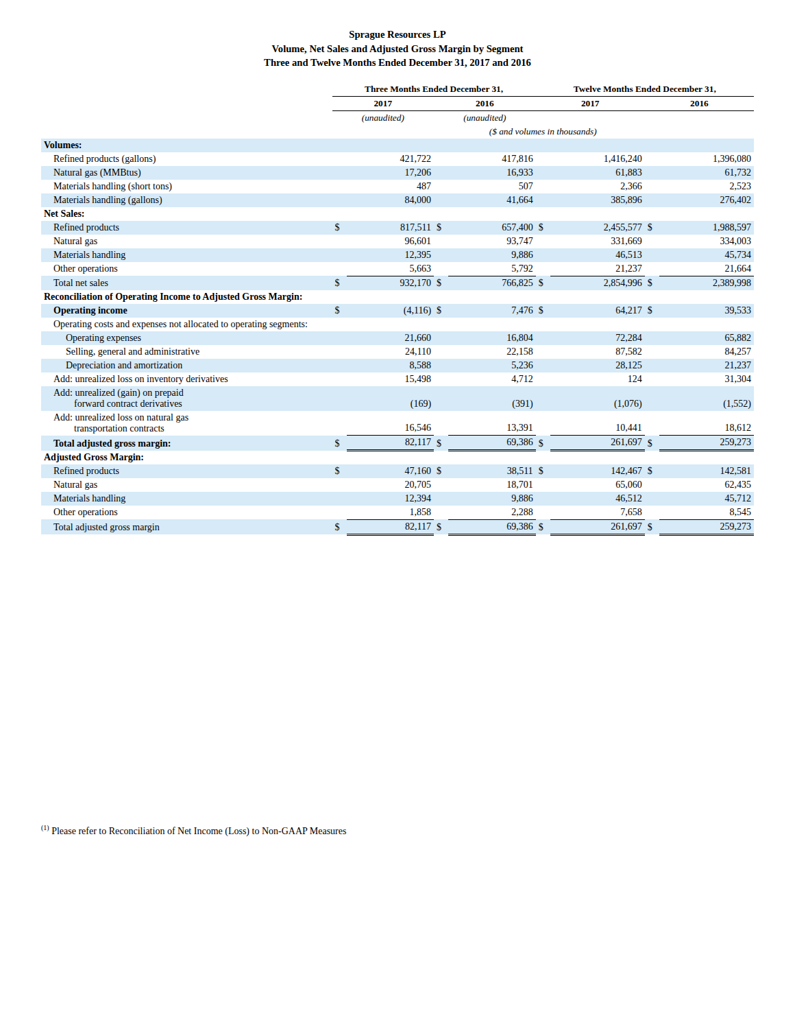Sprague Resources LP
Volume, Net Sales and Adjusted Gross Margin by Segment
Three and Twelve Months Ended December 31, 2017 and 2016
| | Three Months Ended December 31, | Twelve Months Ended December 31, |
| | 2017 | 2016 | 2017 | 2016 |
| | (unaudited) | (unaudited) | | |
| | ($ and volumes in thousands) |
| Volumes: | |
| Refined products (gallons) | | 421,722 | | 417,816 | | 1,416,240 | | 1,396,080 |
| Natural gas (MMBtus) | | 17,206 | | 16,933 | | 61,883 | | 61,732 |
| Materials handling (short tons) | | 487 | | 507 | | 2,366 | | 2,523 |
| Materials handling (gallons) | | 84,000 | | 41,664 | | 385,896 | | 276,402 |
| Net Sales: | |
| Refined products | $ | 817,511 | $ | 657,400 | $ | 2,455,577 | $ | 1,988,597 |
| Natural gas | | 96,601 | | 93,747 | | 331,669 | | 334,003 |
| Materials handling | | 12,395 | | 9,886 | | 46,513 | | 45,734 |
| Other operations | | 5,663 | | 5,792 | | 21,237 | | 21,664 |
| Total net sales | $ | 932,170 | $ | 766,825 | $ | 2,854,996 | $ | 2,389,998 |
| Reconciliation of Operating Income to Adjusted Gross Margin: | |
| Operating income | $ | (4,116) | $ | 7,476 | $ | 64,217 | $ | 39,533 |
| Operating costs and expenses not allocated to operating segments: | |
| Operating expenses | | 21,660 | | 16,804 | | 72,284 | | 65,882 |
| Selling, general and administrative | | 24,110 | | 22,158 | | 87,582 | | 84,257 |
| Depreciation and amortization | | 8,588 | | 5,236 | | 28,125 | | 21,237 |
| Add: unrealized loss on inventory derivatives | | 15,498 | | 4,712 | | 124 | | 31,304 |
| Add: unrealized (gain) on prepaid forward contract derivatives | | (169) | | (391) | | (1,076) | | (1,552) |
| Add: unrealized loss on natural gas transportation contracts | | 16,546 | | 13,391 | | 10,441 | | 18,612 |
| Total adjusted gross margin: | $ | 82,117 | $ | 69,386 | $ | 261,697 | $ | 259,273 |
| Adjusted Gross Margin: | |
| Refined products | $ | 47,160 | $ | 38,511 | $ | 142,467 | $ | 142,581 |
| Natural gas | | 20,705 | | 18,701 | | 65,060 | | 62,435 |
| Materials handling | | 12,394 | | 9,886 | | 46,512 | | 45,712 |
| Other operations | | 1,858 | | 2,288 | | 7,658 | | 8,545 |
| Total adjusted gross margin | $ | 82,117 | $ | 69,386 | $ | 261,697 | $ | 259,273 |
(1) Please refer to Reconciliation of Net Income (Loss) to Non-GAAP Measures